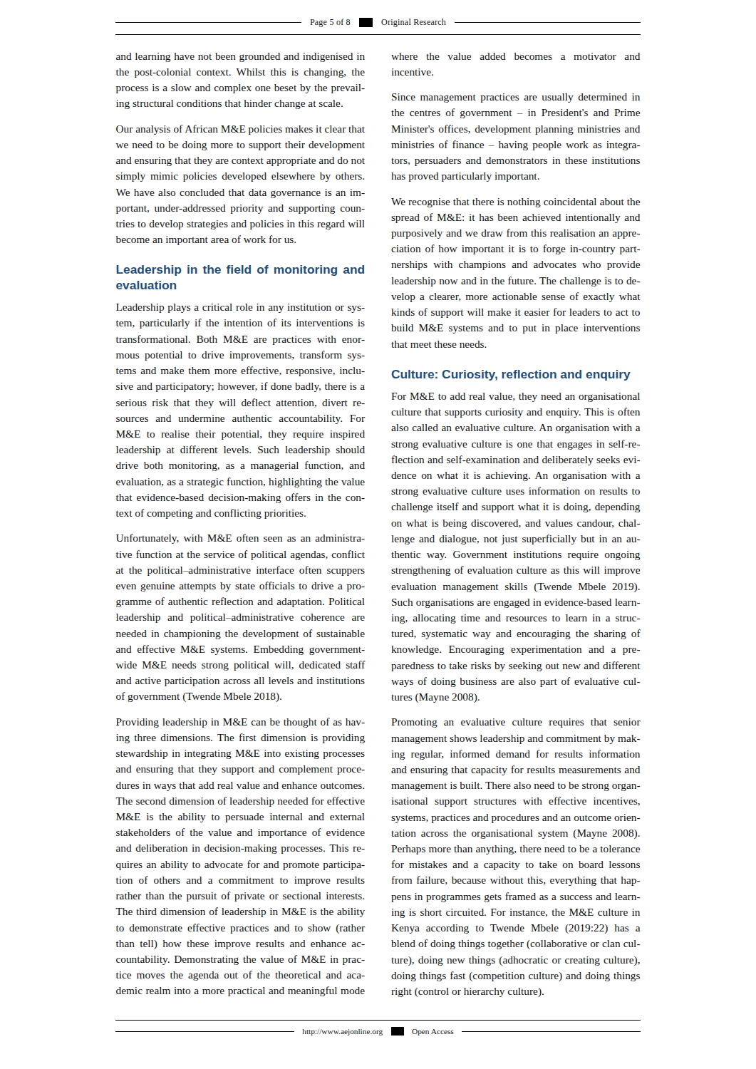Page 5 of 8 Original Research
and learning have not been grounded and indigenised in the post-colonial context. Whilst this is changing, the process is a slow and complex one beset by the prevailing structural conditions that hinder change at scale.
Our analysis of African M&E policies makes it clear that we need to be doing more to support their development and ensuring that they are context appropriate and do not simply mimic policies developed elsewhere by others. We have also concluded that data governance is an important, under-addressed priority and supporting countries to develop strategies and policies in this regard will become an important area of work for us.
Leadership in the field of monitoring and evaluation
Leadership plays a critical role in any institution or system, particularly if the intention of its interventions is transformational. Both M&E are practices with enormous potential to drive improvements, transform systems and make them more effective, responsive, inclusive and participatory; however, if done badly, there is a serious risk that they will deflect attention, divert resources and undermine authentic accountability. For M&E to realise their potential, they require inspired leadership at different levels. Such leadership should drive both monitoring, as a managerial function, and evaluation, as a strategic function, highlighting the value that evidence-based decision-making offers in the context of competing and conflicting priorities.
Unfortunately, with M&E often seen as an administrative function at the service of political agendas, conflict at the political–administrative interface often scuppers even genuine attempts by state officials to drive a programme of authentic reflection and adaptation. Political leadership and political–administrative coherence are needed in championing the development of sustainable and effective M&E systems. Embedding government-wide M&E needs strong political will, dedicated staff and active participation across all levels and institutions of government (Twende Mbele 2018).
Providing leadership in M&E can be thought of as having three dimensions. The first dimension is providing stewardship in integrating M&E into existing processes and ensuring that they support and complement procedures in ways that add real value and enhance outcomes. The second dimension of leadership needed for effective M&E is the ability to persuade internal and external stakeholders of the value and importance of evidence and deliberation in decision-making processes. This requires an ability to advocate for and promote participation of others and a commitment to improve results rather than the pursuit of private or sectional interests. The third dimension of leadership in M&E is the ability to demonstrate effective practices and to show (rather than tell) how these improve results and enhance accountability. Demonstrating the value of M&E in practice moves the agenda out of the theoretical and academic realm into a more practical and meaningful mode where the value added becomes a motivator and incentive.
Since management practices are usually determined in the centres of government – in President's and Prime Minister's offices, development planning ministries and ministries of finance – having people work as integrators, persuaders and demonstrators in these institutions has proved particularly important.
We recognise that there is nothing coincidental about the spread of M&E: it has been achieved intentionally and purposively and we draw from this realisation an appreciation of how important it is to forge in-country partnerships with champions and advocates who provide leadership now and in the future. The challenge is to develop a clearer, more actionable sense of exactly what kinds of support will make it easier for leaders to act to build M&E systems and to put in place interventions that meet these needs.
Culture: Curiosity, reflection and enquiry
For M&E to add real value, they need an organisational culture that supports curiosity and enquiry. This is often also called an evaluative culture. An organisation with a strong evaluative culture is one that engages in self-reflection and self-examination and deliberately seeks evidence on what it is achieving. An organisation with a strong evaluative culture uses information on results to challenge itself and support what it is doing, depending on what is being discovered, and values candour, challenge and dialogue, not just superficially but in an authentic way. Government institutions require ongoing strengthening of evaluation culture as this will improve evaluation management skills (Twende Mbele 2019). Such organisations are engaged in evidence-based learning, allocating time and resources to learn in a structured, systematic way and encouraging the sharing of knowledge. Encouraging experimentation and a preparedness to take risks by seeking out new and different ways of doing business are also part of evaluative cultures (Mayne 2008).
Promoting an evaluative culture requires that senior management shows leadership and commitment by making regular, informed demand for results information and ensuring that capacity for results measurements and management is built. There also need to be strong organisational support structures with effective incentives, systems, practices and procedures and an outcome orientation across the organisational system (Mayne 2008). Perhaps more than anything, there need to be a tolerance for mistakes and a capacity to take on board lessons from failure, because without this, everything that happens in programmes gets framed as a success and learning is short circuited. For instance, the M&E culture in Kenya according to Twende Mbele (2019:22) has a blend of doing things together (collaborative or clan culture), doing new things (adhocratic or creating culture), doing things fast (competition culture) and doing things right (control or hierarchy culture).
http://www.aejonline.org Open Access